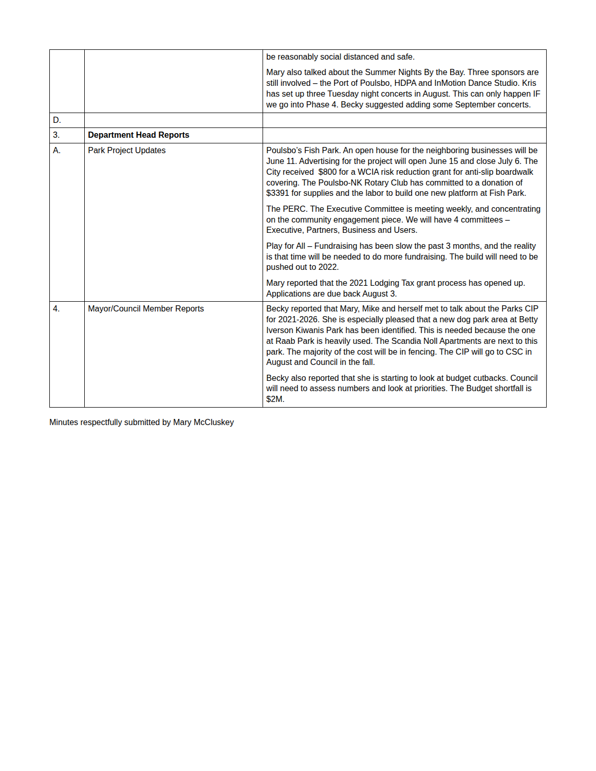| | | be reasonably social distanced and safe. Mary also talked about the Summer Nights By the Bay. Three sponsors are still involved – the Port of Poulsbo, HDPA and InMotion Dance Studio. Kris has set up three Tuesday night concerts in August. This can only happen IF we go into Phase 4. Becky suggested adding some September concerts. |
| D. | | |
| 3. | Department Head Reports | |
| A. | Park Project Updates | Poulsbo’s Fish Park. An open house for the neighboring businesses will be June 11. Advertising for the project will open June 15 and close July 6. The City received $800 for a WCIA risk reduction grant for anti-slip boardwalk covering. The Poulsbo-NK Rotary Club has committed to a donation of $3391 for supplies and the labor to build one new platform at Fish Park. The PERC. The Executive Committee is meeting weekly, and concentrating on the community engagement piece. We will have 4 committees – Executive, Partners, Business and Users. Play for All – Fundraising has been slow the past 3 months, and the reality is that time will be needed to do more fundraising. The build will need to be pushed out to 2022. Mary reported that the 2021 Lodging Tax grant process has opened up. Applications are due back August 3. |
| 4. | Mayor/Council Member Reports | Becky reported that Mary, Mike and herself met to talk about the Parks CIP for 2021-2026. She is especially pleased that a new dog park area at Betty Iverson Kiwanis Park has been identified. This is needed because the one at Raab Park is heavily used. The Scandia Noll Apartments are next to this park. The majority of the cost will be in fencing. The CIP will go to CSC in August and Council in the fall. Becky also reported that she is starting to look at budget cutbacks. Council will need to assess numbers and look at priorities. The Budget shortfall is $2M. |
Minutes respectfully submitted by Mary McCluskey